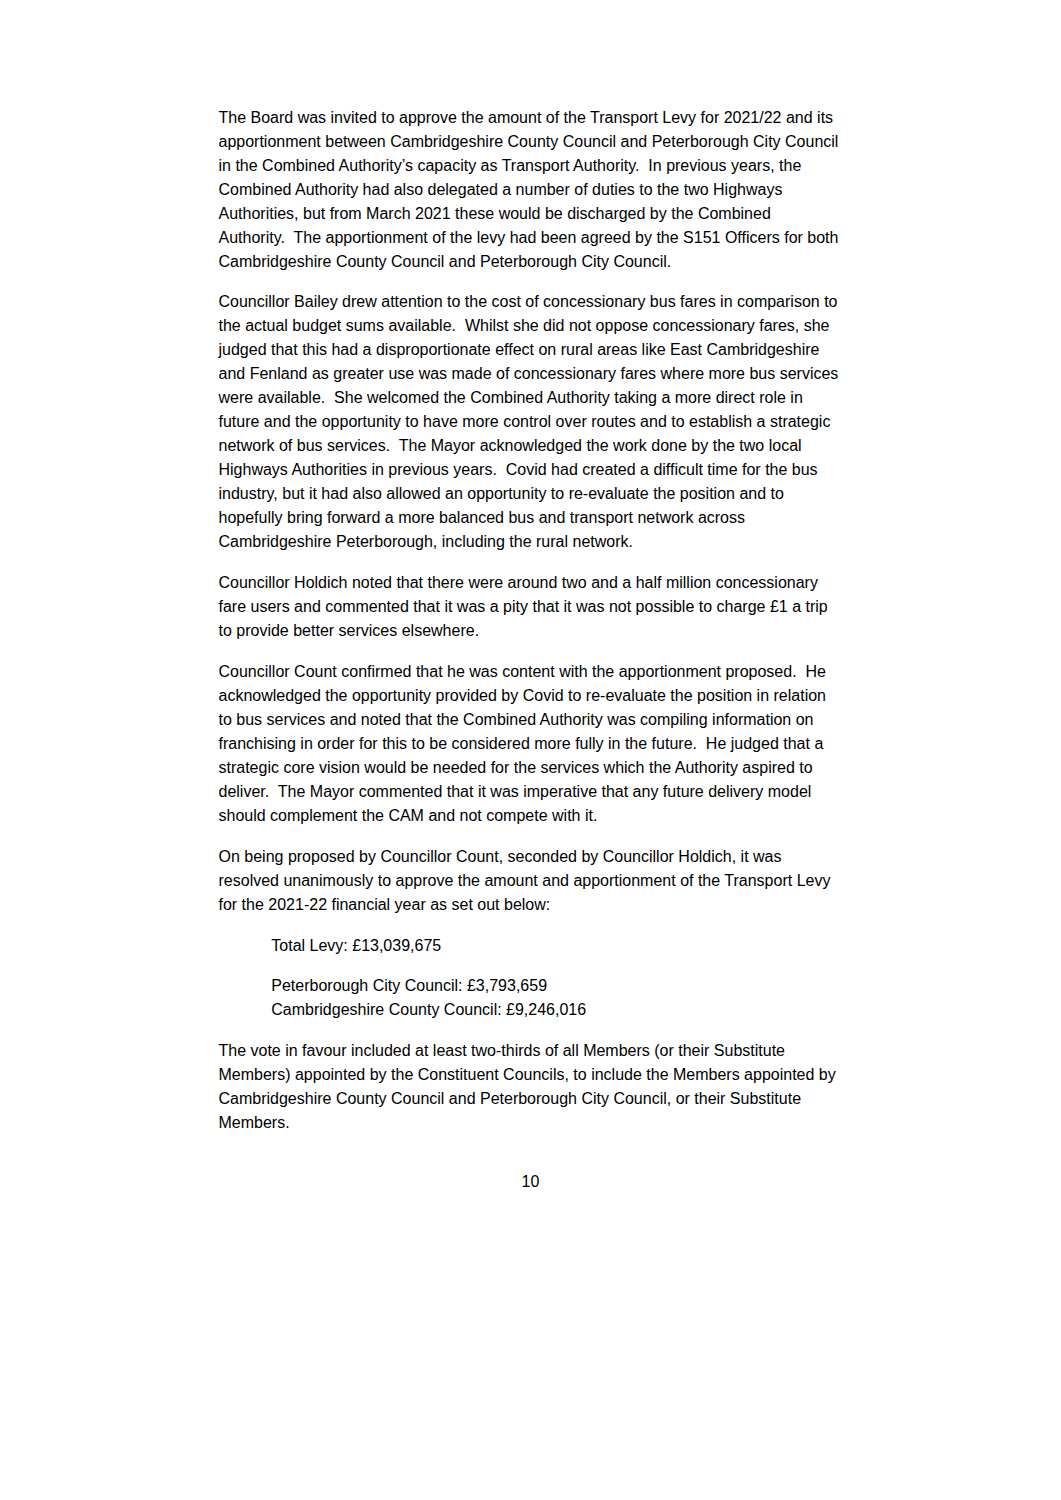The Board was invited to approve the amount of the Transport Levy for 2021/22 and its apportionment between Cambridgeshire County Council and Peterborough City Council in the Combined Authority’s capacity as Transport Authority. In previous years, the Combined Authority had also delegated a number of duties to the two Highways Authorities, but from March 2021 these would be discharged by the Combined Authority. The apportionment of the levy had been agreed by the S151 Officers for both Cambridgeshire County Council and Peterborough City Council.
Councillor Bailey drew attention to the cost of concessionary bus fares in comparison to the actual budget sums available. Whilst she did not oppose concessionary fares, she judged that this had a disproportionate effect on rural areas like East Cambridgeshire and Fenland as greater use was made of concessionary fares where more bus services were available. She welcomed the Combined Authority taking a more direct role in future and the opportunity to have more control over routes and to establish a strategic network of bus services. The Mayor acknowledged the work done by the two local Highways Authorities in previous years. Covid had created a difficult time for the bus industry, but it had also allowed an opportunity to re-evaluate the position and to hopefully bring forward a more balanced bus and transport network across Cambridgeshire Peterborough, including the rural network.
Councillor Holdich noted that there were around two and a half million concessionary fare users and commented that it was a pity that it was not possible to charge £1 a trip to provide better services elsewhere.
Councillor Count confirmed that he was content with the apportionment proposed. He acknowledged the opportunity provided by Covid to re-evaluate the position in relation to bus services and noted that the Combined Authority was compiling information on franchising in order for this to be considered more fully in the future. He judged that a strategic core vision would be needed for the services which the Authority aspired to deliver. The Mayor commented that it was imperative that any future delivery model should complement the CAM and not compete with it.
On being proposed by Councillor Count, seconded by Councillor Holdich, it was resolved unanimously to approve the amount and apportionment of the Transport Levy for the 2021-22 financial year as set out below:
Total Levy: £13,039,675
Peterborough City Council: £3,793,659 Cambridgeshire County Council: £9,246,016
The vote in favour included at least two-thirds of all Members (or their Substitute Members) appointed by the Constituent Councils, to include the Members appointed by Cambridgeshire County Council and Peterborough City Council, or their Substitute Members.
10